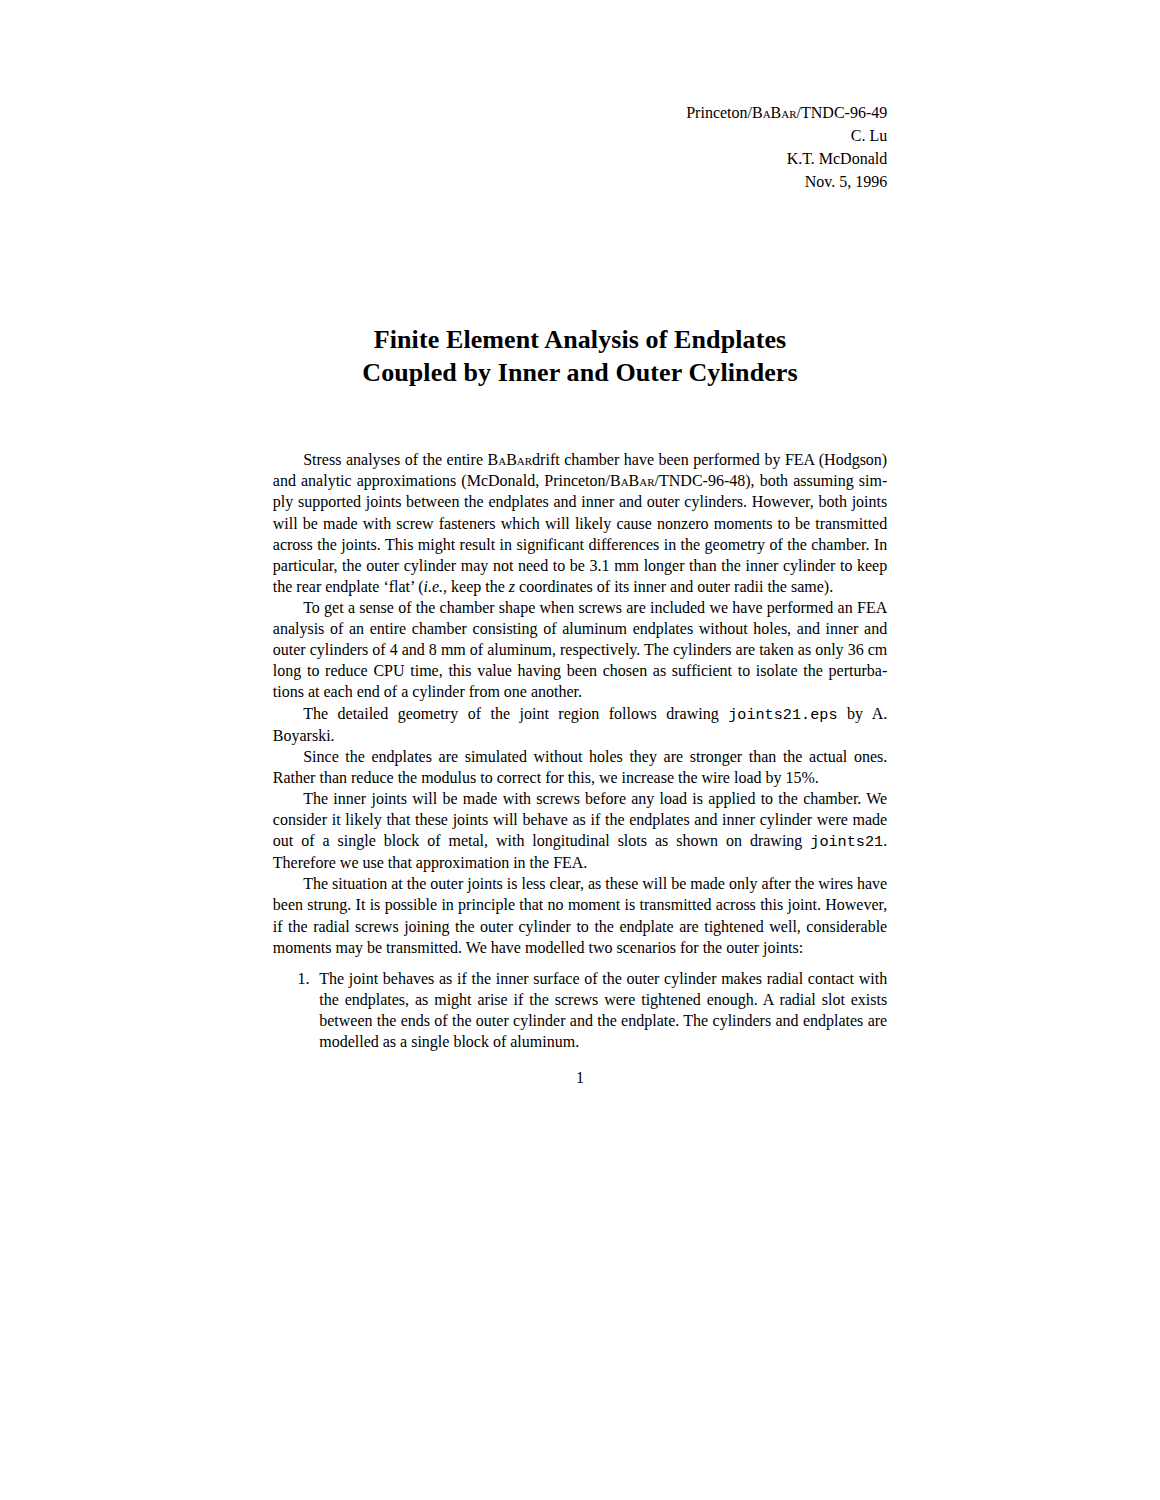Princeton/BaBar/TNDC-96-49
C. Lu
K.T. McDonald
Nov. 5, 1996
Finite Element Analysis of Endplates
Coupled by Inner and Outer Cylinders
Stress analyses of the entire BaBardrift chamber have been performed by FEA (Hodgson) and analytic approximations (McDonald, Princeton/BaBar/TNDC-96-48), both assuming simply supported joints between the endplates and inner and outer cylinders. However, both joints will be made with screw fasteners which will likely cause nonzero moments to be transmitted across the joints. This might result in significant differences in the geometry of the chamber. In particular, the outer cylinder may not need to be 3.1 mm longer than the inner cylinder to keep the rear endplate ‘flat’ (i.e., keep the z coordinates of its inner and outer radii the same).
To get a sense of the chamber shape when screws are included we have performed an FEA analysis of an entire chamber consisting of aluminum endplates without holes, and inner and outer cylinders of 4 and 8 mm of aluminum, respectively. The cylinders are taken as only 36 cm long to reduce CPU time, this value having been chosen as sufficient to isolate the perturbations at each end of a cylinder from one another.
The detailed geometry of the joint region follows drawing joints21.eps by A. Boyarski.
Since the endplates are simulated without holes they are stronger than the actual ones. Rather than reduce the modulus to correct for this, we increase the wire load by 15%.
The inner joints will be made with screws before any load is applied to the chamber. We consider it likely that these joints will behave as if the endplates and inner cylinder were made out of a single block of metal, with longitudinal slots as shown on drawing joints21. Therefore we use that approximation in the FEA.
The situation at the outer joints is less clear, as these will be made only after the wires have been strung. It is possible in principle that no moment is transmitted across this joint. However, if the radial screws joining the outer cylinder to the endplate are tightened well, considerable moments may be transmitted. We have modelled two scenarios for the outer joints:
The joint behaves as if the inner surface of the outer cylinder makes radial contact with the endplates, as might arise if the screws were tightened enough. A radial slot exists between the ends of the outer cylinder and the endplate. The cylinders and endplates are modelled as a single block of aluminum.
1